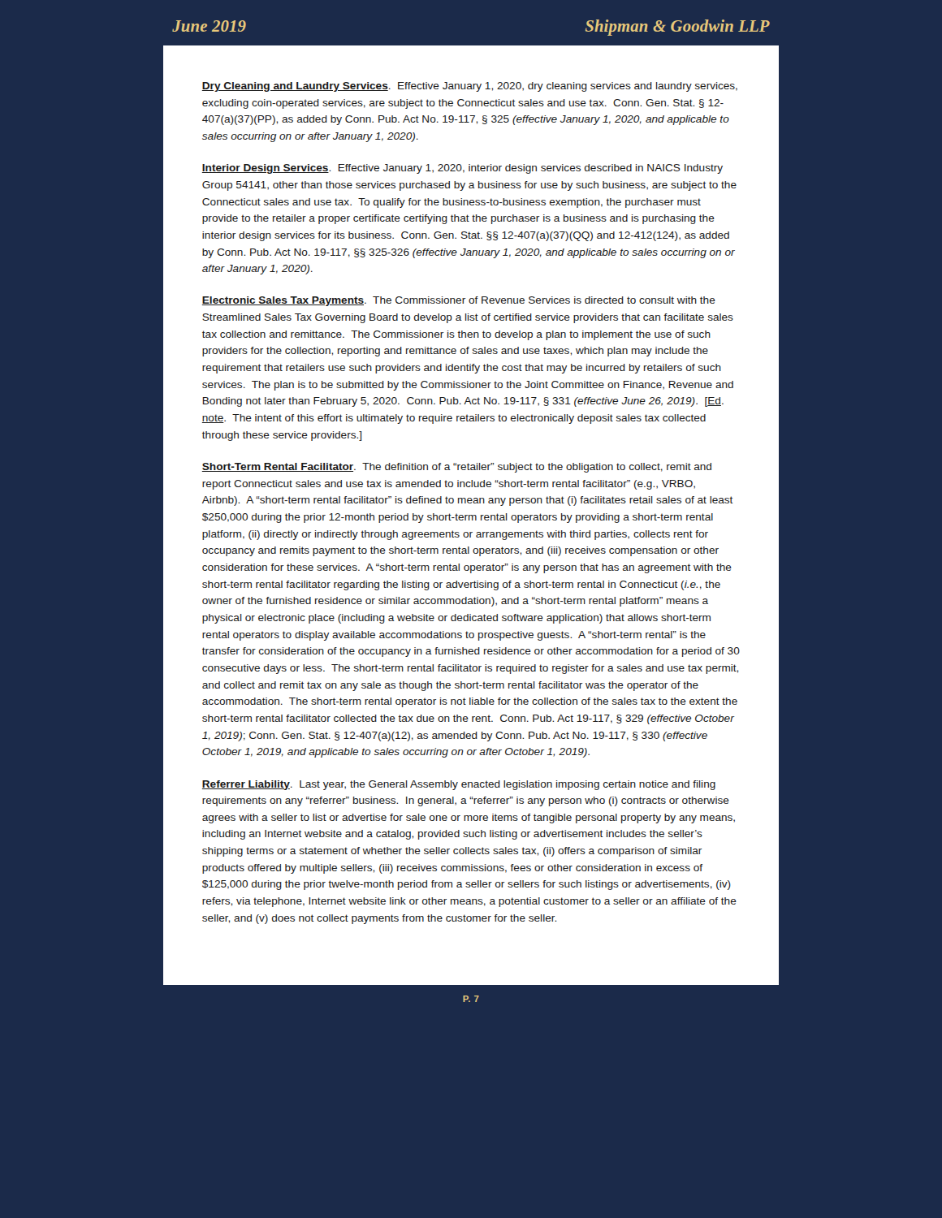June 2019
Shipman & Goodwin LLP
Dry Cleaning and Laundry Services. Effective January 1, 2020, dry cleaning services and laundry services, excluding coin-operated services, are subject to the Connecticut sales and use tax. Conn. Gen. Stat. § 12-407(a)(37)(PP), as added by Conn. Pub. Act No. 19-117, § 325 (effective January 1, 2020, and applicable to sales occurring on or after January 1, 2020).
Interior Design Services. Effective January 1, 2020, interior design services described in NAICS Industry Group 54141, other than those services purchased by a business for use by such business, are subject to the Connecticut sales and use tax. To qualify for the business-to-business exemption, the purchaser must provide to the retailer a proper certificate certifying that the purchaser is a business and is purchasing the interior design services for its business. Conn. Gen. Stat. §§ 12-407(a)(37)(QQ) and 12-412(124), as added by Conn. Pub. Act No. 19-117, §§ 325-326 (effective January 1, 2020, and applicable to sales occurring on or after January 1, 2020).
Electronic Sales Tax Payments. The Commissioner of Revenue Services is directed to consult with the Streamlined Sales Tax Governing Board to develop a list of certified service providers that can facilitate sales tax collection and remittance. The Commissioner is then to develop a plan to implement the use of such providers for the collection, reporting and remittance of sales and use taxes, which plan may include the requirement that retailers use such providers and identify the cost that may be incurred by retailers of such services. The plan is to be submitted by the Commissioner to the Joint Committee on Finance, Revenue and Bonding not later than February 5, 2020. Conn. Pub. Act No. 19-117, § 331 (effective June 26, 2019). [Ed. note. The intent of this effort is ultimately to require retailers to electronically deposit sales tax collected through these service providers.]
Short-Term Rental Facilitator. The definition of a “retailer” subject to the obligation to collect, remit and report Connecticut sales and use tax is amended to include “short-term rental facilitator” (e.g., VRBO, Airbnb). A “short-term rental facilitator” is defined to mean any person that (i) facilitates retail sales of at least $250,000 during the prior 12-month period by short-term rental operators by providing a short-term rental platform, (ii) directly or indirectly through agreements or arrangements with third parties, collects rent for occupancy and remits payment to the short-term rental operators, and (iii) receives compensation or other consideration for these services. A “short-term rental operator” is any person that has an agreement with the short-term rental facilitator regarding the listing or advertising of a short-term rental in Connecticut (i.e., the owner of the furnished residence or similar accommodation), and a “short-term rental platform” means a physical or electronic place (including a website or dedicated software application) that allows short-term rental operators to display available accommodations to prospective guests. A “short-term rental” is the transfer for consideration of the occupancy in a furnished residence or other accommodation for a period of 30 consecutive days or less. The short-term rental facilitator is required to register for a sales and use tax permit, and collect and remit tax on any sale as though the short-term rental facilitator was the operator of the accommodation. The short-term rental operator is not liable for the collection of the sales tax to the extent the short-term rental facilitator collected the tax due on the rent. Conn. Pub. Act 19-117, § 329 (effective October 1, 2019); Conn. Gen. Stat. § 12-407(a)(12), as amended by Conn. Pub. Act No. 19-117, § 330 (effective October 1, 2019, and applicable to sales occurring on or after October 1, 2019).
Referrer Liability. Last year, the General Assembly enacted legislation imposing certain notice and filing requirements on any “referrer” business. In general, a “referrer” is any person who (i) contracts or otherwise agrees with a seller to list or advertise for sale one or more items of tangible personal property by any means, including an Internet website and a catalog, provided such listing or advertisement includes the seller’s shipping terms or a statement of whether the seller collects sales tax, (ii) offers a comparison of similar products offered by multiple sellers, (iii) receives commissions, fees or other consideration in excess of $125,000 during the prior twelve-month period from a seller or sellers for such listings or advertisements, (iv) refers, via telephone, Internet website link or other means, a potential customer to a seller or an affiliate of the seller, and (v) does not collect payments from the customer for the seller.
P. 7